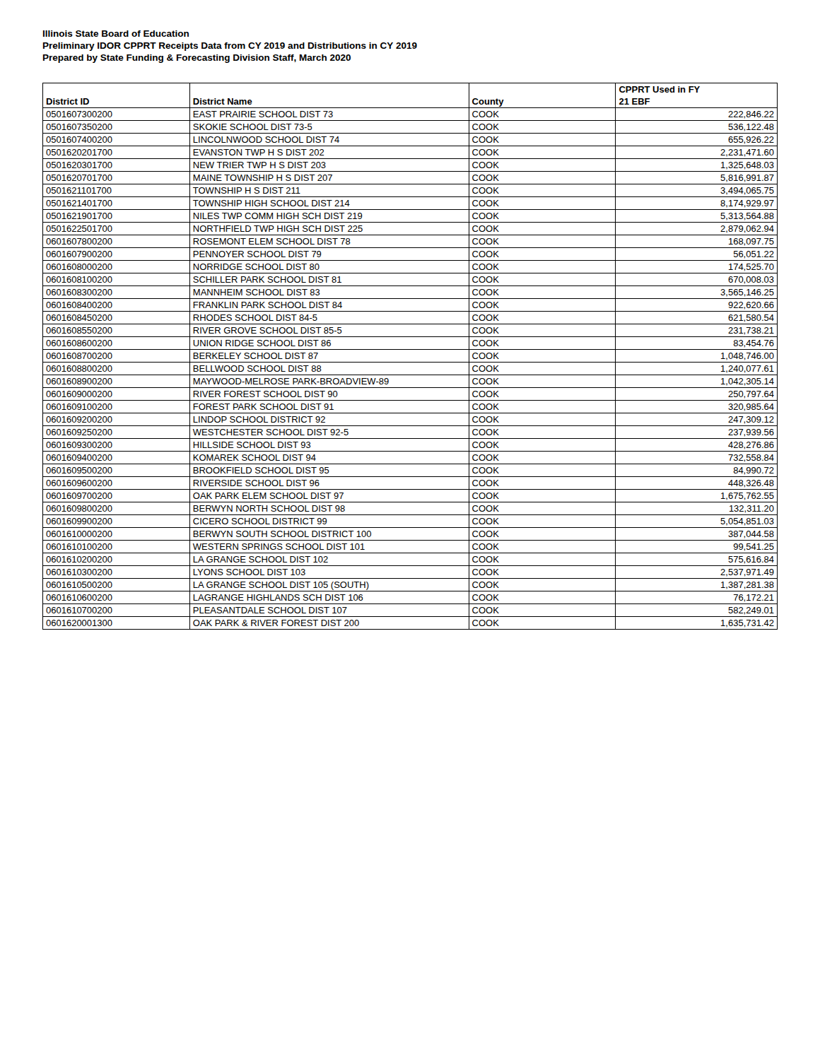Illinois State Board of Education
Preliminary IDOR CPPRT Receipts Data from CY 2019 and Distributions in CY 2019
Prepared by State Funding & Forecasting Division Staff, March 2020
| | | | CPPRT Used in FY |
| --- | --- | --- | --- |
| District ID | District Name | County | 21 EBF |
| 0501607300200 | EAST PRAIRIE SCHOOL DIST 73 | COOK | 222,846.22 |
| 0501607350200 | SKOKIE SCHOOL DIST 73-5 | COOK | 536,122.48 |
| 0501607400200 | LINCOLNWOOD SCHOOL DIST 74 | COOK | 655,926.22 |
| 0501620201700 | EVANSTON TWP H S DIST 202 | COOK | 2,231,471.60 |
| 0501620301700 | NEW TRIER TWP H S DIST 203 | COOK | 1,325,648.03 |
| 0501620701700 | MAINE TOWNSHIP H S DIST 207 | COOK | 5,816,991.87 |
| 0501621101700 | TOWNSHIP H S DIST 211 | COOK | 3,494,065.75 |
| 0501621401700 | TOWNSHIP HIGH SCHOOL DIST 214 | COOK | 8,174,929.97 |
| 0501621901700 | NILES TWP COMM HIGH SCH DIST 219 | COOK | 5,313,564.88 |
| 0501622501700 | NORTHFIELD TWP HIGH SCH DIST 225 | COOK | 2,879,062.94 |
| 0601607800200 | ROSEMONT ELEM SCHOOL DIST 78 | COOK | 168,097.75 |
| 0601607900200 | PENNOYER SCHOOL DIST 79 | COOK | 56,051.22 |
| 0601608000200 | NORRIDGE SCHOOL DIST 80 | COOK | 174,525.70 |
| 0601608100200 | SCHILLER PARK SCHOOL DIST 81 | COOK | 670,008.03 |
| 0601608300200 | MANNHEIM SCHOOL DIST 83 | COOK | 3,565,146.25 |
| 0601608400200 | FRANKLIN PARK SCHOOL DIST 84 | COOK | 922,620.66 |
| 0601608450200 | RHODES SCHOOL DIST 84-5 | COOK | 621,580.54 |
| 0601608550200 | RIVER GROVE SCHOOL DIST 85-5 | COOK | 231,738.21 |
| 0601608600200 | UNION RIDGE SCHOOL DIST 86 | COOK | 83,454.76 |
| 0601608700200 | BERKELEY SCHOOL DIST 87 | COOK | 1,048,746.00 |
| 0601608800200 | BELLWOOD SCHOOL DIST 88 | COOK | 1,240,077.61 |
| 0601608900200 | MAYWOOD-MELROSE PARK-BROADVIEW-89 | COOK | 1,042,305.14 |
| 0601609000200 | RIVER FOREST SCHOOL DIST 90 | COOK | 250,797.64 |
| 0601609100200 | FOREST PARK SCHOOL DIST 91 | COOK | 320,985.64 |
| 0601609200200 | LINDOP SCHOOL DISTRICT 92 | COOK | 247,309.12 |
| 0601609250200 | WESTCHESTER SCHOOL DIST 92-5 | COOK | 237,939.56 |
| 0601609300200 | HILLSIDE SCHOOL DIST 93 | COOK | 428,276.86 |
| 0601609400200 | KOMAREK SCHOOL DIST 94 | COOK | 732,558.84 |
| 0601609500200 | BROOKFIELD SCHOOL DIST 95 | COOK | 84,990.72 |
| 0601609600200 | RIVERSIDE SCHOOL DIST 96 | COOK | 448,326.48 |
| 0601609700200 | OAK PARK ELEM SCHOOL DIST 97 | COOK | 1,675,762.55 |
| 0601609800200 | BERWYN NORTH SCHOOL DIST 98 | COOK | 132,311.20 |
| 0601609900200 | CICERO SCHOOL DISTRICT 99 | COOK | 5,054,851.03 |
| 0601610000200 | BERWYN SOUTH SCHOOL DISTRICT 100 | COOK | 387,044.58 |
| 0601610100200 | WESTERN SPRINGS SCHOOL DIST 101 | COOK | 99,541.25 |
| 0601610200200 | LA GRANGE SCHOOL DIST 102 | COOK | 575,616.84 |
| 0601610300200 | LYONS SCHOOL DIST 103 | COOK | 2,537,971.49 |
| 0601610500200 | LA GRANGE SCHOOL DIST 105 (SOUTH) | COOK | 1,387,281.38 |
| 0601610600200 | LAGRANGE HIGHLANDS SCH DIST 106 | COOK | 76,172.21 |
| 0601610700200 | PLEASANTDALE SCHOOL DIST 107 | COOK | 582,249.01 |
| 0601620001300 | OAK PARK & RIVER FOREST DIST 200 | COOK | 1,635,731.42 |